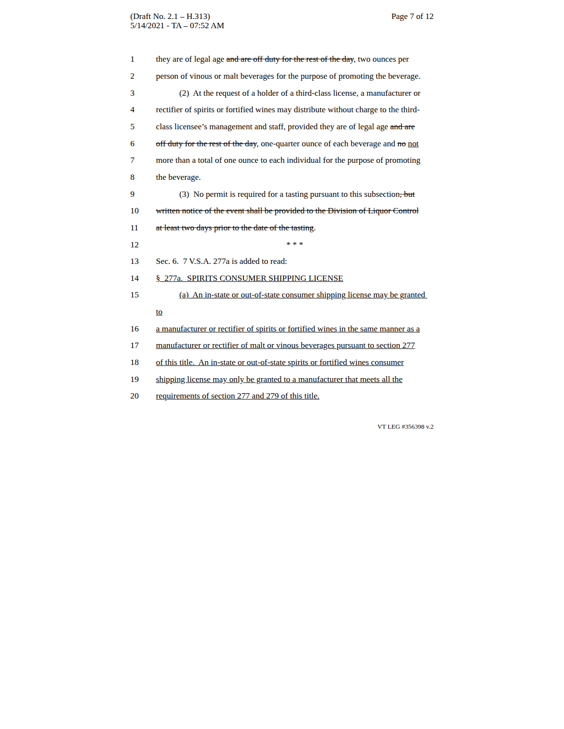(Draft No. 2.1 – H.313)
5/14/2021 - TA – 07:52 AM
Page 7 of 12
| 1 | they are of legal age and are off duty for the rest of the day , two ounces per |
| 2 | person of vinous or malt beverages for the purpose of promoting the beverage. |
| 3 | (2) At the request of a holder of a third-class license, a manufacturer or |
| 4 | rectifier of spirits or fortified wines may distribute without charge to the third- |
| 5 | class licensee’s management and staff, provided they are of legal age and are |
| 6 | off duty for the rest of the day , one-quarter ounce of each beverage and no not |
| 7 | more than a total of one ounce to each individual for the purpose of promoting |
| 8 | the beverage. |
| 9 | (3) No permit is required for a tasting pursuant to this subsection , but |
| 10 | written notice of the event shall be provided to the Division of Liquor Control |
| 11 | at least two days prior to the date of the tasting . |
| 12 | * * * |
| 13 | Sec. 6. 7 V.S.A. 277a is added to read: |
| 14 | § 277a. SPIRITS CONSUMER SHIPPING LICENSE |
| 15 | (a) An in-state or out-of-state consumer shipping license may be granted to |
| 16 | a manufacturer or rectifier of spirits or fortified wines in the same manner as a |
| 17 | manufacturer or rectifier of malt or vinous beverages pursuant to section 277 |
| 18 | of this title. An in-state or out-of-state spirits or fortified wines consumer |
| 19 | shipping license may only be granted to a manufacturer that meets all the |
| 20 | requirements of section 277 and 279 of this title. |
VT LEG #356398 v.2